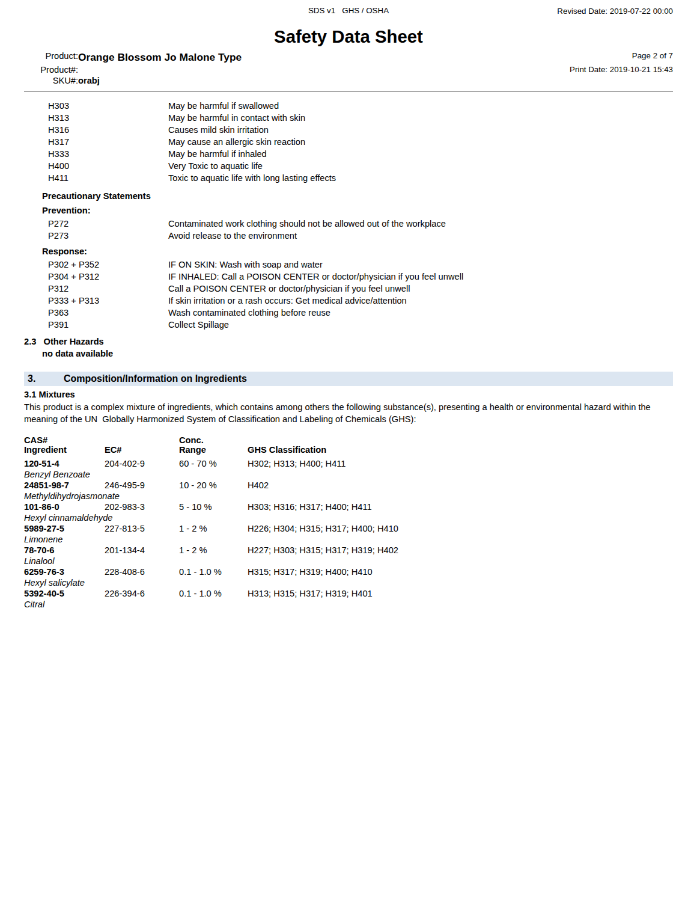SDS v1 GHS / OSHA
Revised Date: 2019-07-22 00:00
Safety Data Sheet
| Product: | Orange Blossom Jo Malone Type | Page 2 of 7 |
| Product#: | | Print Date: 2019-10-21 15:43 |
| SKU#: | orabj | |
| H303 | May be harmful if swallowed |
| H313 | May be harmful in contact with skin |
| H316 | Causes mild skin irritation |
| H317 | May cause an allergic skin reaction |
| H333 | May be harmful if inhaled |
| H400 | Very Toxic to aquatic life |
| H411 | Toxic to aquatic life with long lasting effects |
Precautionary Statements
Prevention:
| P272 | Contaminated work clothing should not be allowed out of the workplace |
| P273 | Avoid release to the environment |
Response:
| P302 + P352 | IF ON SKIN: Wash with soap and water |
| P304 + P312 | IF INHALED: Call a POISON CENTER or doctor/physician if you feel unwell |
| P312 | Call a POISON CENTER or doctor/physician if you feel unwell |
| P333 + P313 | If skin irritation or a rash occurs: Get medical advice/attention |
| P363 | Wash contaminated clothing before reuse |
| P391 | Collect Spillage |
2.3 Other Hazards
no data available
3. Composition/Information on Ingredients
3.1 Mixtures
This product is a complex mixture of ingredients, which contains among others the following substance(s), presenting a health or environmental hazard within the meaning of the UN Globally Harmonized System of Classification and Labeling of Chemicals (GHS):
| CAS# Ingredient | EC# | Conc. Range | GHS Classification |
| --- | --- | --- | --- |
| 120-51-4 | 204-402-9 | 60 - 70 % | H302; H313; H400; H411 |
| Benzyl Benzoate |
| 24851-98-7 | 246-495-9 | 10 - 20 % | H402 |
| Methyldihydrojasmonate |
| 101-86-0 | 202-983-3 | 5 - 10 % | H303; H316; H317; H400; H411 |
| Hexyl cinnamaldehyde |
| 5989-27-5 | 227-813-5 | 1 - 2 % | H226; H304; H315; H317; H400; H410 |
| Limonene |
| 78-70-6 | 201-134-4 | 1 - 2 % | H227; H303; H315; H317; H319; H402 |
| Linalool |
| 6259-76-3 | 228-408-6 | 0.1 - 1.0 % | H315; H317; H319; H400; H410 |
| Hexyl salicylate |
| 5392-40-5 | 226-394-6 | 0.1 - 1.0 % | H313; H315; H317; H319; H401 |
| Citral |